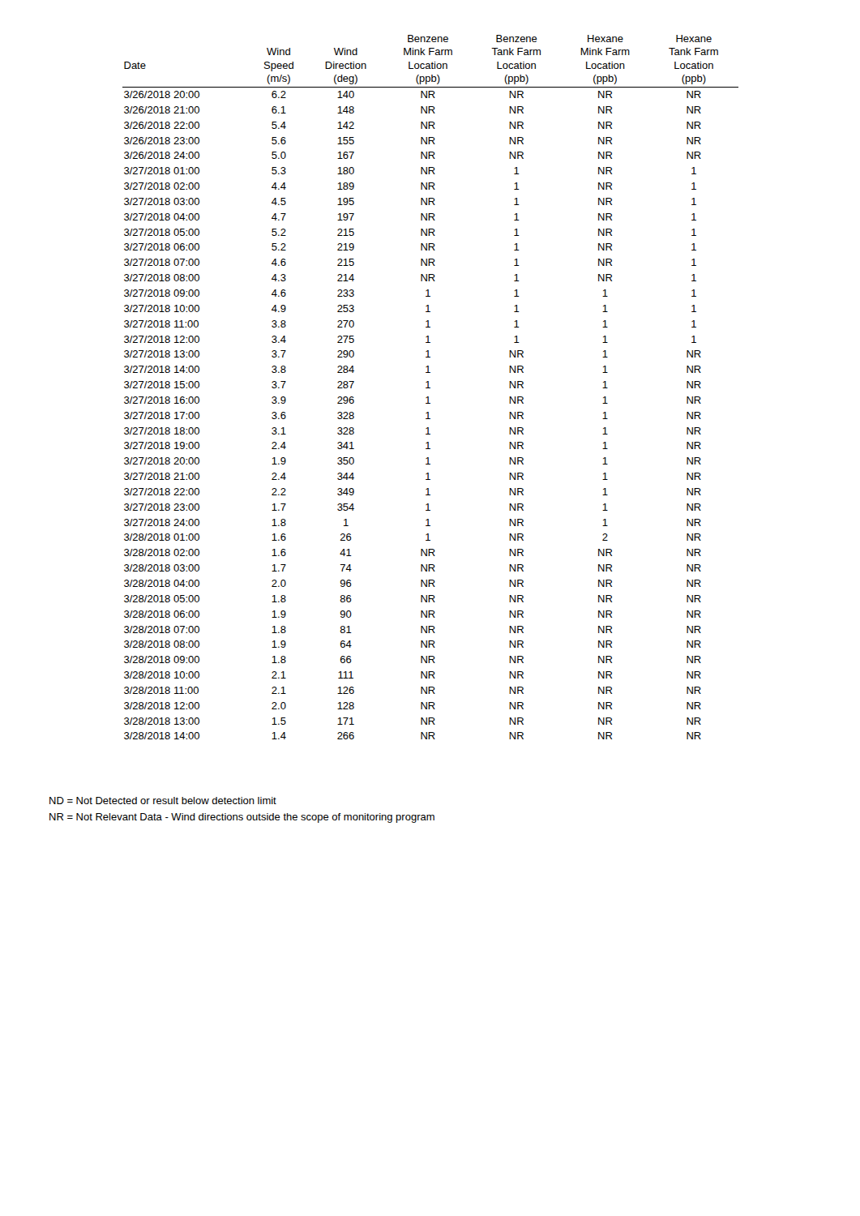| | | | Benzene | Benzene | Hexane | Hexane |
| --- | --- | --- | --- | --- | --- | --- |
| | Wind | Wind | Mink Farm | Tank Farm | Mink Farm | Tank Farm |
| Date | Speed | Direction | Location | Location | Location | Location |
| | (m/s) | (deg) | (ppb) | (ppb) | (ppb) | (ppb) |
| 3/26/2018 20:00 | 6.2 | 140 | NR | NR | NR | NR |
| 3/26/2018 21:00 | 6.1 | 148 | NR | NR | NR | NR |
| 3/26/2018 22:00 | 5.4 | 142 | NR | NR | NR | NR |
| 3/26/2018 23:00 | 5.6 | 155 | NR | NR | NR | NR |
| 3/26/2018 24:00 | 5.0 | 167 | NR | NR | NR | NR |
| 3/27/2018 01:00 | 5.3 | 180 | NR | 1 | NR | 1 |
| 3/27/2018 02:00 | 4.4 | 189 | NR | 1 | NR | 1 |
| 3/27/2018 03:00 | 4.5 | 195 | NR | 1 | NR | 1 |
| 3/27/2018 04:00 | 4.7 | 197 | NR | 1 | NR | 1 |
| 3/27/2018 05:00 | 5.2 | 215 | NR | 1 | NR | 1 |
| 3/27/2018 06:00 | 5.2 | 219 | NR | 1 | NR | 1 |
| 3/27/2018 07:00 | 4.6 | 215 | NR | 1 | NR | 1 |
| 3/27/2018 08:00 | 4.3 | 214 | NR | 1 | NR | 1 |
| 3/27/2018 09:00 | 4.6 | 233 | 1 | 1 | 1 | 1 |
| 3/27/2018 10:00 | 4.9 | 253 | 1 | 1 | 1 | 1 |
| 3/27/2018 11:00 | 3.8 | 270 | 1 | 1 | 1 | 1 |
| 3/27/2018 12:00 | 3.4 | 275 | 1 | 1 | 1 | 1 |
| 3/27/2018 13:00 | 3.7 | 290 | 1 | NR | 1 | NR |
| 3/27/2018 14:00 | 3.8 | 284 | 1 | NR | 1 | NR |
| 3/27/2018 15:00 | 3.7 | 287 | 1 | NR | 1 | NR |
| 3/27/2018 16:00 | 3.9 | 296 | 1 | NR | 1 | NR |
| 3/27/2018 17:00 | 3.6 | 328 | 1 | NR | 1 | NR |
| 3/27/2018 18:00 | 3.1 | 328 | 1 | NR | 1 | NR |
| 3/27/2018 19:00 | 2.4 | 341 | 1 | NR | 1 | NR |
| 3/27/2018 20:00 | 1.9 | 350 | 1 | NR | 1 | NR |
| 3/27/2018 21:00 | 2.4 | 344 | 1 | NR | 1 | NR |
| 3/27/2018 22:00 | 2.2 | 349 | 1 | NR | 1 | NR |
| 3/27/2018 23:00 | 1.7 | 354 | 1 | NR | 1 | NR |
| 3/27/2018 24:00 | 1.8 | 1 | 1 | NR | 1 | NR |
| 3/28/2018 01:00 | 1.6 | 26 | 1 | NR | 2 | NR |
| 3/28/2018 02:00 | 1.6 | 41 | NR | NR | NR | NR |
| 3/28/2018 03:00 | 1.7 | 74 | NR | NR | NR | NR |
| 3/28/2018 04:00 | 2.0 | 96 | NR | NR | NR | NR |
| 3/28/2018 05:00 | 1.8 | 86 | NR | NR | NR | NR |
| 3/28/2018 06:00 | 1.9 | 90 | NR | NR | NR | NR |
| 3/28/2018 07:00 | 1.8 | 81 | NR | NR | NR | NR |
| 3/28/2018 08:00 | 1.9 | 64 | NR | NR | NR | NR |
| 3/28/2018 09:00 | 1.8 | 66 | NR | NR | NR | NR |
| 3/28/2018 10:00 | 2.1 | 111 | NR | NR | NR | NR |
| 3/28/2018 11:00 | 2.1 | 126 | NR | NR | NR | NR |
| 3/28/2018 12:00 | 2.0 | 128 | NR | NR | NR | NR |
| 3/28/2018 13:00 | 1.5 | 171 | NR | NR | NR | NR |
| 3/28/2018 14:00 | 1.4 | 266 | NR | NR | NR | NR |
ND = Not Detected or result below detection limit
NR = Not Relevant Data - Wind directions outside the scope of monitoring program